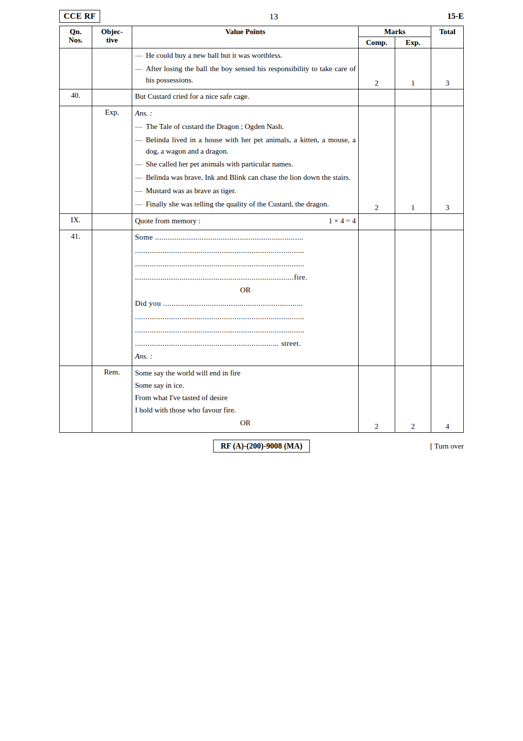CCE RF 13 15-E
| Qn. Nos. | Objec- tive | Value Points | Marks | Total |
| --- | --- | --- | --- | --- |
| Comp. | Exp. |
| | | — He could buy a new ball but it was worthless. — After losing the ball the boy sensed his responsibility to take care of his possessions. | 2 | 1 | 3 |
| 40. | | But Custard cried for a nice safe cage. | | | |
| | Exp. | Ans. : — The Tale of custard the Dragon ; Ogden Nash. — Belinda lived in a house with her pet animals, a kitten, a mouse, a dog, a wagon and a dragon. — She called her pet animals with particular names. — Belinda was brave, Ink and Blink can chase the lion down the stairs. — Mustard was as brave as tiger. — Finally she was telling the quality of the Custard, the dragon. | 2 | 1 | 3 |
| IX. | | Quote from memory : 1 × 4 = 4 | | | |
| 41. | | Some ...................................................................... ................................................................................ ................................................................................ ...........................................................................fire. OR Did you .................................................................. ................................................................................ ................................................................................ .................................................................... street. Ans. : | | | |
| | Rem. | Some say the world will end in fire Some say in ice. From what I've tasted of desire I hold with those who favour fire. OR | 2 | 2 | 4 |
RF (A)-(200)-9008 (MA) [ Turn over